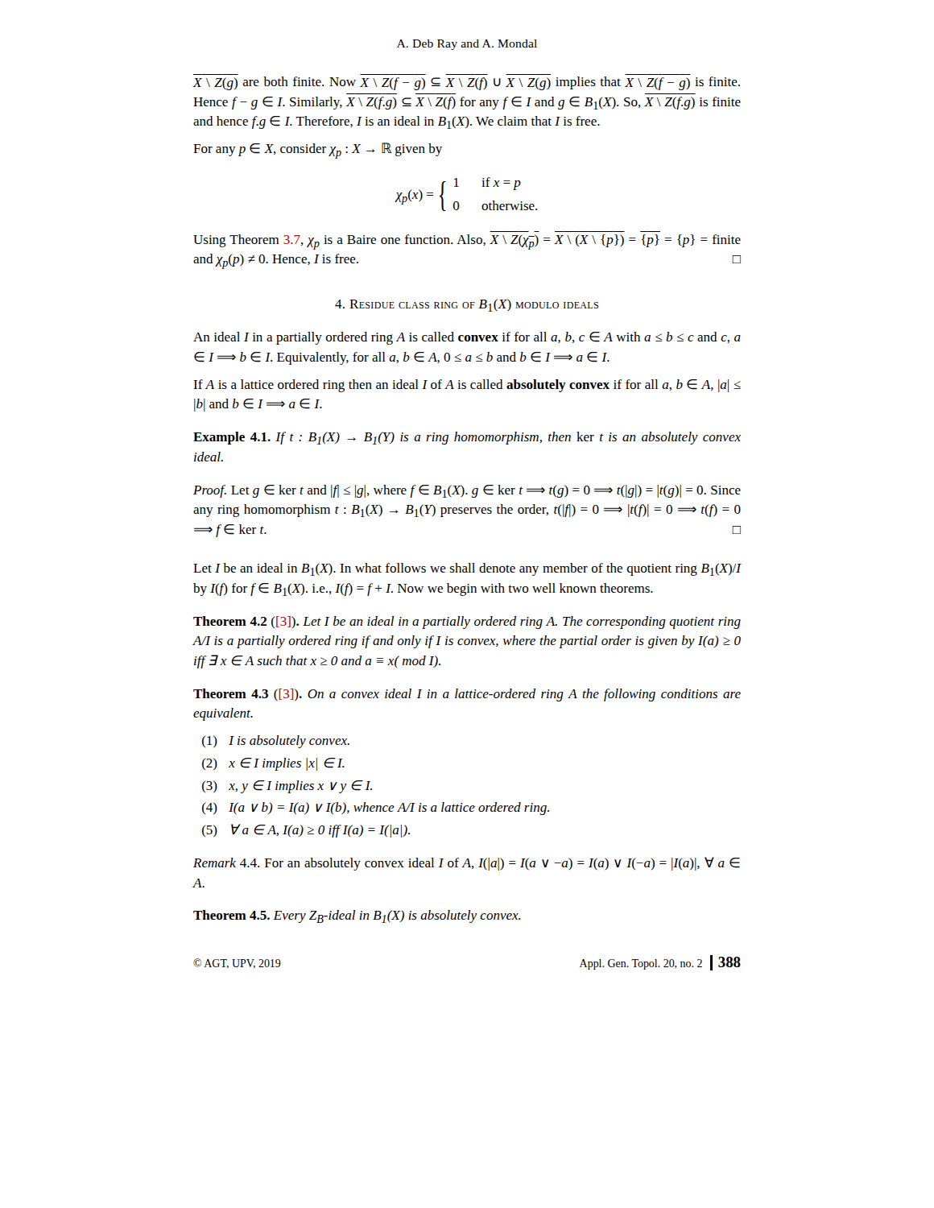A. Deb Ray and A. Mondal
X \ Z(g) are both finite. Now X \ Z(f − g) ⊆ X \ Z(f) ∪ X \ Z(g) implies that X \ Z(f − g) is finite. Hence f − g ∈ I. Similarly, X \ Z(f.g) ⊆ X \ Z(f) for any f ∈ I and g ∈ B1(X). So, X \ Z(f.g) is finite and hence f.g ∈ I. Therefore, I is an ideal in B1(X). We claim that I is free.
For any p ∈ X, consider χp : X → ℝ given by
χp(x) = { 1 if x = p 0 otherwise.
Using Theorem 3.7, χp is a Baire one function. Also, X \ Z(χp) = X \ (X \ {p}) = {p} = {p} = finite and χp(p) ≠ 0. Hence, I is free.
4. Residue class ring of B1(X) modulo ideals
An ideal I in a partially ordered ring A is called convex if for all a, b, c ∈ A with a ≤ b ≤ c and c, a ∈ I ⟹ b ∈ I. Equivalently, for all a, b ∈ A, 0 ≤ a ≤ b and b ∈ I ⟹ a ∈ I.
If A is a lattice ordered ring then an ideal I of A is called absolutely convex if for all a, b ∈ A, |a| ≤ |b| and b ∈ I ⟹ a ∈ I.
Example 4.1. If t : B1(X) → B1(Y) is a ring homomorphism, then ker t is an absolutely convex ideal.
Proof. Let g ∈ ker t and |f| ≤ |g|, where f ∈ B1(X). g ∈ ker t ⟹ t(g) = 0 ⟹ t(|g|) = |t(g)| = 0. Since any ring homomorphism t : B1(X) → B1(Y) preserves the order, t(|f|) = 0 ⟹ |t(f)| = 0 ⟹ t(f) = 0 ⟹ f ∈ ker t.
Let I be an ideal in B1(X). In what follows we shall denote any member of the quotient ring B1(X)/I by I(f) for f ∈ B1(X). i.e., I(f) = f + I. Now we begin with two well known theorems.
Theorem 4.2 ([3]). Let I be an ideal in a partially ordered ring A. The corresponding quotient ring A/I is a partially ordered ring if and only if I is convex, where the partial order is given by I(a) ≥ 0 iff ∃ x ∈ A such that x ≥ 0 and a ≡ x( mod I).
Theorem 4.3 ([3]). On a convex ideal I in a lattice-ordered ring A the following conditions are equivalent.
I is absolutely convex.
x ∈ I implies |x| ∈ I.
x, y ∈ I implies x ∨ y ∈ I.
I(a ∨ b) = I(a) ∨ I(b), whence A/I is a lattice ordered ring.
∀ a ∈ A, I(a) ≥ 0 iff I(a) = I(|a|).
Remark 4.4. For an absolutely convex ideal I of A, I(|a|) = I(a ∨ −a) = I(a) ∨ I(−a) = |I(a)|, ∀ a ∈ A.
Theorem 4.5. Every ZB-ideal in B1(X) is absolutely convex.
© AGT, UPV, 2019
Appl. Gen. Topol. 20, no. 2 388